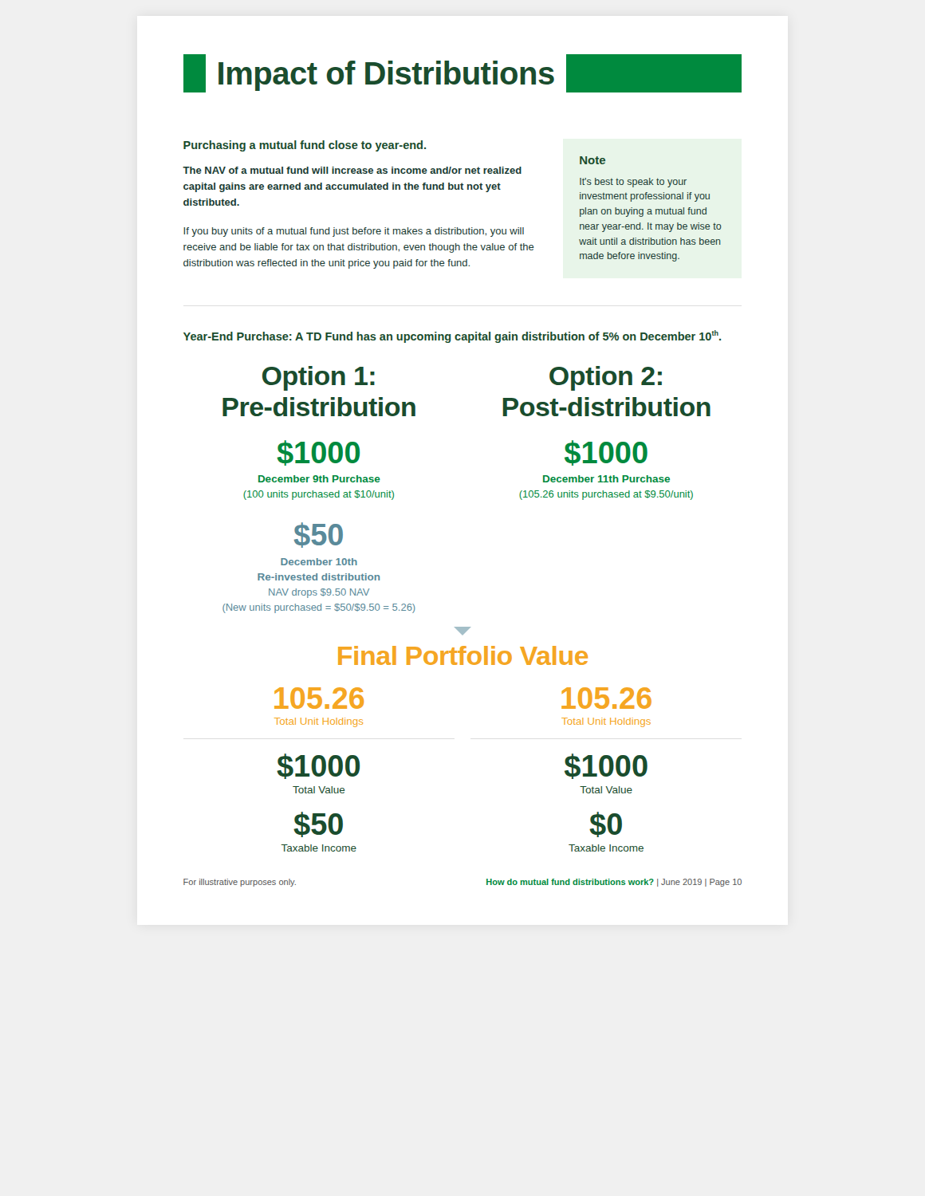Impact of Distributions
Purchasing a mutual fund close to year-end.
The NAV of a mutual fund will increase as income and/or net realized capital gains are earned and accumulated in the fund but not yet distributed.
If you buy units of a mutual fund just before it makes a distribution, you will receive and be liable for tax on that distribution, even though the value of the distribution was reflected in the unit price you paid for the fund.
Note
It's best to speak to your investment professional if you plan on buying a mutual fund near year-end. It may be wise to wait until a distribution has been made before investing.
Year-End Purchase: A TD Fund has an upcoming capital gain distribution of 5% on December 10th.
Option 1:
Pre-distribution
$1000
December 9th Purchase
(100 units purchased at $10/unit)
$50
December 10th
Re-invested distribution
NAV drops $9.50 NAV
(New units purchased = $50/$9.50 = 5.26)
Option 2:
Post-distribution
$1000
December 11th Purchase
(105.26 units purchased at $9.50/unit)
Final Portfolio Value
105.26
Total Unit Holdings
$1000
Total Value
$50
Taxable Income
105.26
Total Unit Holdings
$1000
Total Value
$0
Taxable Income
For illustrative purposes only.
How do mutual fund distributions work? | June 2019 | Page 10